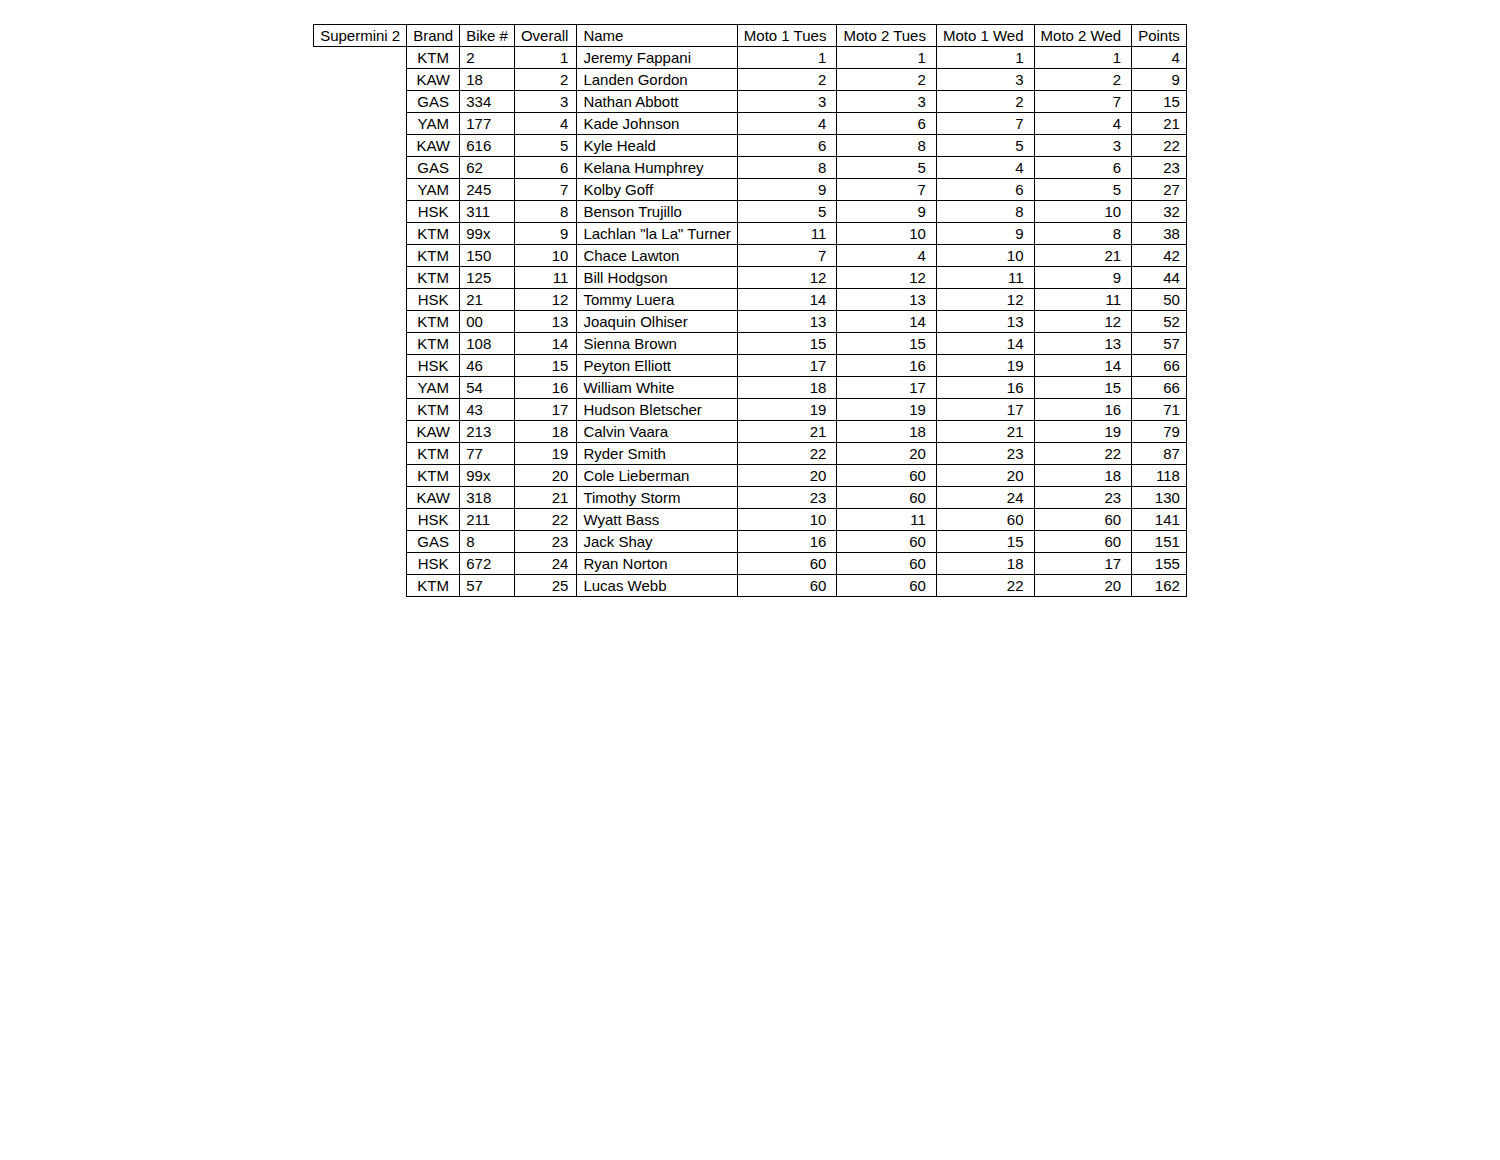| Supermini 2 | Brand | Bike # | Overall | Name | Moto 1 Tues | Moto 2 Tues | Moto 1 Wed | Moto 2 Wed | Points |
| --- | --- | --- | --- | --- | --- | --- | --- | --- | --- |
| | KTM | 2 | 1 | Jeremy Fappani | 1 | 1 | 1 | 1 | 4 |
| | KAW | 18 | 2 | Landen Gordon | 2 | 2 | 3 | 2 | 9 |
| | GAS | 334 | 3 | Nathan Abbott | 3 | 3 | 2 | 7 | 15 |
| | YAM | 177 | 4 | Kade Johnson | 4 | 6 | 7 | 4 | 21 |
| | KAW | 616 | 5 | Kyle Heald | 6 | 8 | 5 | 3 | 22 |
| | GAS | 62 | 6 | Kelana Humphrey | 8 | 5 | 4 | 6 | 23 |
| | YAM | 245 | 7 | Kolby Goff | 9 | 7 | 6 | 5 | 27 |
| | HSK | 311 | 8 | Benson Trujillo | 5 | 9 | 8 | 10 | 32 |
| | KTM | 99x | 9 | Lachlan "la La" Turner | 11 | 10 | 9 | 8 | 38 |
| | KTM | 150 | 10 | Chace Lawton | 7 | 4 | 10 | 21 | 42 |
| | KTM | 125 | 11 | Bill Hodgson | 12 | 12 | 11 | 9 | 44 |
| | HSK | 21 | 12 | Tommy Luera | 14 | 13 | 12 | 11 | 50 |
| | KTM | 00 | 13 | Joaquin Olhiser | 13 | 14 | 13 | 12 | 52 |
| | KTM | 108 | 14 | Sienna Brown | 15 | 15 | 14 | 13 | 57 |
| | HSK | 46 | 15 | Peyton Elliott | 17 | 16 | 19 | 14 | 66 |
| | YAM | 54 | 16 | William White | 18 | 17 | 16 | 15 | 66 |
| | KTM | 43 | 17 | Hudson Bletscher | 19 | 19 | 17 | 16 | 71 |
| | KAW | 213 | 18 | Calvin Vaara | 21 | 18 | 21 | 19 | 79 |
| | KTM | 77 | 19 | Ryder Smith | 22 | 20 | 23 | 22 | 87 |
| | KTM | 99x | 20 | Cole Lieberman | 20 | 60 | 20 | 18 | 118 |
| | KAW | 318 | 21 | Timothy Storm | 23 | 60 | 24 | 23 | 130 |
| | HSK | 211 | 22 | Wyatt Bass | 10 | 11 | 60 | 60 | 141 |
| | GAS | 8 | 23 | Jack Shay | 16 | 60 | 15 | 60 | 151 |
| | HSK | 672 | 24 | Ryan Norton | 60 | 60 | 18 | 17 | 155 |
| | KTM | 57 | 25 | Lucas Webb | 60 | 60 | 22 | 20 | 162 |